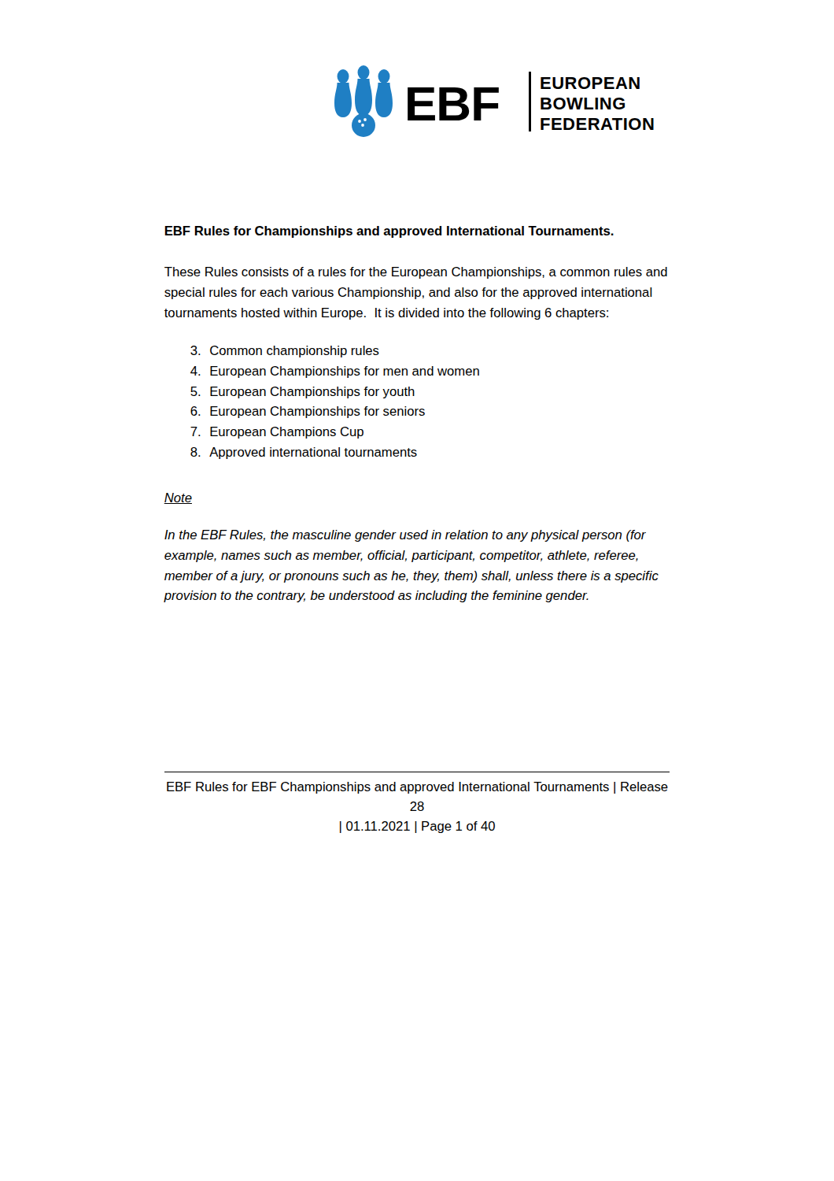EBF EUROPEAN BOWLING FEDERATION
EBF Rules for Championships and approved International Tournaments.
These Rules consists of a rules for the European Championships, a common rules and special rules for each various Championship, and also for the approved international tournaments hosted within Europe. It is divided into the following 6 chapters:
Common championship rules
European Championships for men and women
European Championships for youth
European Championships for seniors
European Champions Cup
Approved international tournaments
Note
In the EBF Rules, the masculine gender used in relation to any physical person (for example, names such as member, official, participant, competitor, athlete, referee, member of a jury, or pronouns such as he, they, them) shall, unless there is a specific provision to the contrary, be understood as including the feminine gender.
EBF Rules for EBF Championships and approved International Tournaments | Release 28 | 01.11.2021 | Page 1 of 40